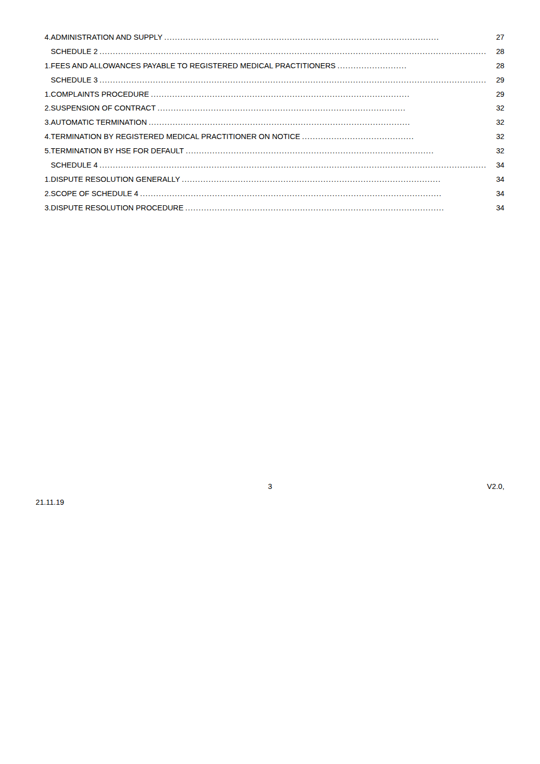| 4. | ADMINISTRATION AND SUPPLY ....................................................................................................... | 27 |
| | SCHEDULE 2 ................................................................................................................................................. | 28 |
| 1. | FEES AND ALLOWANCES PAYABLE TO REGISTERED MEDICAL PRACTITIONERS .......................... | 28 |
| | SCHEDULE 3 ................................................................................................................................................. | 29 |
| 1. | COMPLAINTS PROCEDURE ................................................................................................. | 29 |
| 2. | SUSPENSION OF CONTRACT ............................................................................................. | 32 |
| 3. | AUTOMATIC TERMINATION .................................................................................................. | 32 |
| 4. | TERMINATION BY REGISTERED MEDICAL PRACTITIONER ON NOTICE .......................................... | 32 |
| 5. | TERMINATION BY HSE FOR DEFAULT ............................................................................................. | 32 |
| | SCHEDULE 4 ................................................................................................................................................. | 34 |
| 1. | DISPUTE RESOLUTION GENERALLY ................................................................................................. | 34 |
| 2. | SCOPE OF SCHEDULE 4 ................................................................................................................. | 34 |
| 3. | DISPUTE RESOLUTION PROCEDURE ................................................................................................. | 34 |
3
V2.0,
21.11.19